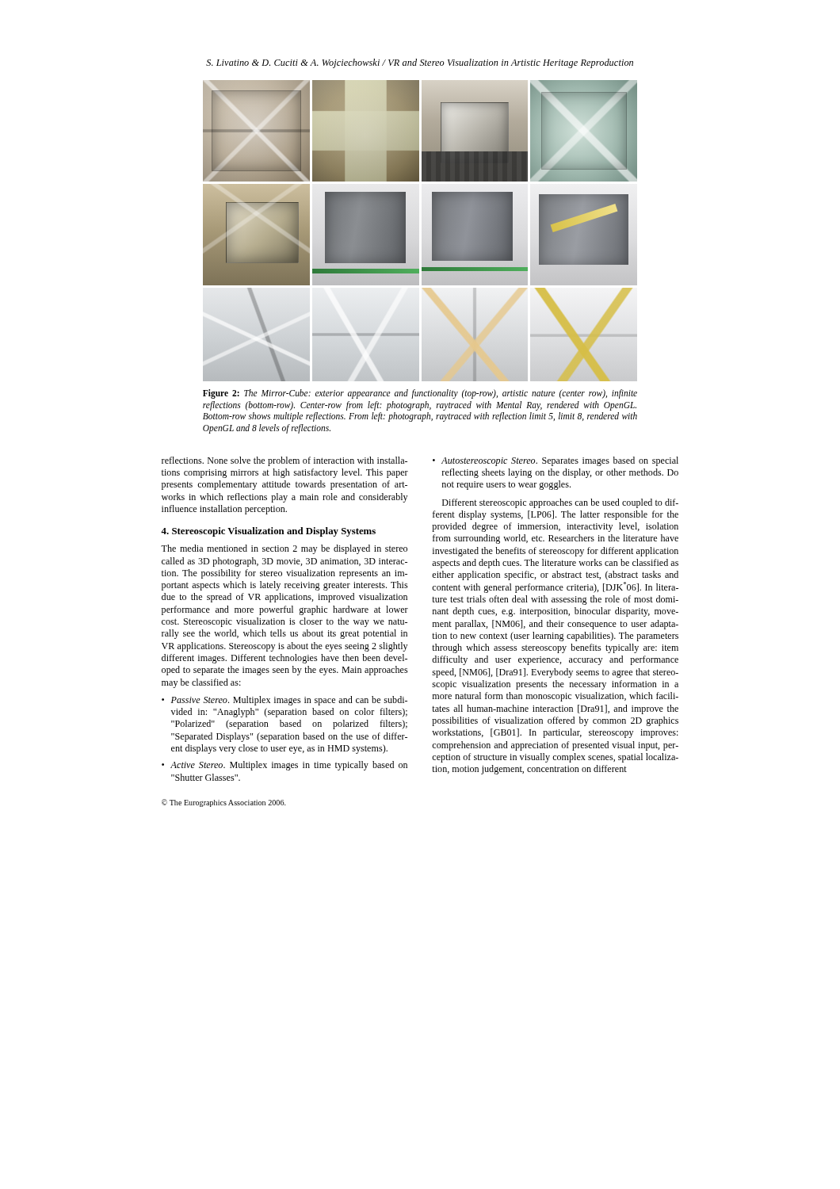S. Livatino & D. Cuciti & A. Wojciechowski / VR and Stereo Visualization in Artistic Heritage Reproduction
Figure 2: The Mirror-Cube: exterior appearance and functionality (top-row), artistic nature (center row), infinite reflections (bottom-row). Center-row from left: photograph, raytraced with Mental Ray, rendered with OpenGL. Bottom-row shows multiple reflections. From left: photograph, raytraced with reflection limit 5, limit 8, rendered with OpenGL and 8 levels of reflections.
reflections. None solve the problem of interaction with installations comprising mirrors at high satisfactory level. This paper presents complementary attitude towards presentation of artworks in which reflections play a main role and considerably influence installation perception.
4. Stereoscopic Visualization and Display Systems
The media mentioned in section 2 may be displayed in stereo called as 3D photograph, 3D movie, 3D animation, 3D interaction. The possibility for stereo visualization represents an important aspects which is lately receiving greater interests. This due to the spread of VR applications, improved visualization performance and more powerful graphic hardware at lower cost. Stereoscopic visualization is closer to the way we naturally see the world, which tells us about its great potential in VR applications. Stereoscopy is about the eyes seeing 2 slightly different images. Different technologies have then been developed to separate the images seen by the eyes. Main approaches may be classified as:
Passive Stereo. Multiplex images in space and can be subdivided in: "Anaglyph" (separation based on color filters); "Polarized" (separation based on polarized filters); "Separated Displays" (separation based on the use of different displays very close to user eye, as in HMD systems).
Active Stereo. Multiplex images in time typically based on "Shutter Glasses".
© The Eurographics Association 2006.
Autostereoscopic Stereo. Separates images based on special reflecting sheets laying on the display, or other methods. Do not require users to wear goggles.
Different stereoscopic approaches can be used coupled to different display systems, [LP06]. The latter responsible for the provided degree of immersion, interactivity level, isolation from surrounding world, etc. Researchers in the literature have investigated the benefits of stereoscopy for different application aspects and depth cues. The literature works can be classified as either application specific, or abstract test, (abstract tasks and content with general performance criteria), [DJK*06]. In literature test trials often deal with assessing the role of most dominant depth cues, e.g. interposition, binocular disparity, movement parallax, [NM06], and their consequence to user adaptation to new context (user learning capabilities). The parameters through which assess stereoscopy benefits typically are: item difficulty and user experience, accuracy and performance speed, [NM06], [Dra91]. Everybody seems to agree that stereoscopic visualization presents the necessary information in a more natural form than monoscopic visualization, which facilitates all human-machine interaction [Dra91], and improve the possibilities of visualization offered by common 2D graphics workstations, [GB01]. In particular, stereoscopy improves: comprehension and appreciation of presented visual input, perception of structure in visually complex scenes, spatial localization, motion judgement, concentration on different